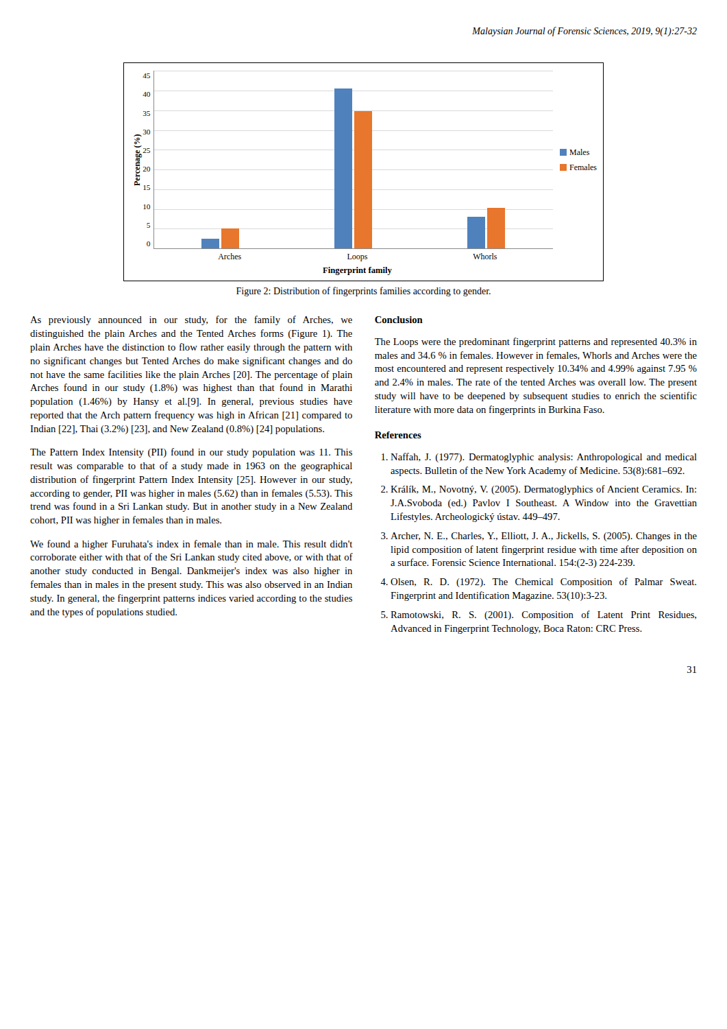Malaysian Journal of Forensic Sciences, 2019, 9(1):27-32
Percenage (%)
45 40 35 30 25 20 15 10 5 0
Males
Females
Arches Loops Whorls
Fingerprint family
Figure 2: Distribution of fingerprints families according to gender.
As previously announced in our study, for the family of Arches, we distinguished the plain Arches and the Tented Arches forms (Figure 1). The plain Arches have the distinction to flow rather easily through the pattern with no significant changes but Tented Arches do make significant changes and do not have the same facilities like the plain Arches [20]. The percentage of plain Arches found in our study (1.8%) was highest than that found in Marathi population (1.46%) by Hansy et al.[9]. In general, previous studies have reported that the Arch pattern frequency was high in African [21] compared to Indian [22], Thai (3.2%) [23], and New Zealand (0.8%) [24] populations.
The Pattern Index Intensity (PII) found in our study population was 11. This result was comparable to that of a study made in 1963 on the geographical distribution of fingerprint Pattern Index Intensity [25]. However in our study, according to gender, PII was higher in males (5.62) than in females (5.53). This trend was found in a Sri Lankan study. But in another study in a New Zealand cohort, PII was higher in females than in males.
We found a higher Furuhata's index in female than in male. This result didn't corroborate either with that of the Sri Lankan study cited above, or with that of another study conducted in Bengal. Dankmeijer's index was also higher in females than in males in the present study. This was also observed in an Indian study. In general, the fingerprint patterns indices varied according to the studies and the types of populations studied.
Conclusion
The Loops were the predominant fingerprint patterns and represented 40.3% in males and 34.6 % in females. However in females, Whorls and Arches were the most encountered and represent respectively 10.34% and 4.99% against 7.95 % and 2.4% in males. The rate of the tented Arches was overall low. The present study will have to be deepened by subsequent studies to enrich the scientific literature with more data on fingerprints in Burkina Faso.
References
Naffah, J. (1977). Dermatoglyphic analysis: Anthropological and medical aspects. Bulletin of the New York Academy of Medicine. 53(8):681–692.
Králík, M., Novotný, V. (2005). Dermatoglyphics of Ancient Ceramics. In: J.A.Svoboda (ed.) Pavlov I Southeast. A Window into the Gravettian Lifestyles. Archeologický ústav. 449–497.
Archer, N. E., Charles, Y., Elliott, J. A., Jickells, S. (2005). Changes in the lipid composition of latent fingerprint residue with time after deposition on a surface. Forensic Science International. 154:(2-3) 224-239.
Olsen, R. D. (1972). The Chemical Composition of Palmar Sweat. Fingerprint and Identification Magazine. 53(10):3-23.
Ramotowski, R. S. (2001). Composition of Latent Print Residues, Advanced in Fingerprint Technology, Boca Raton: CRC Press.
31